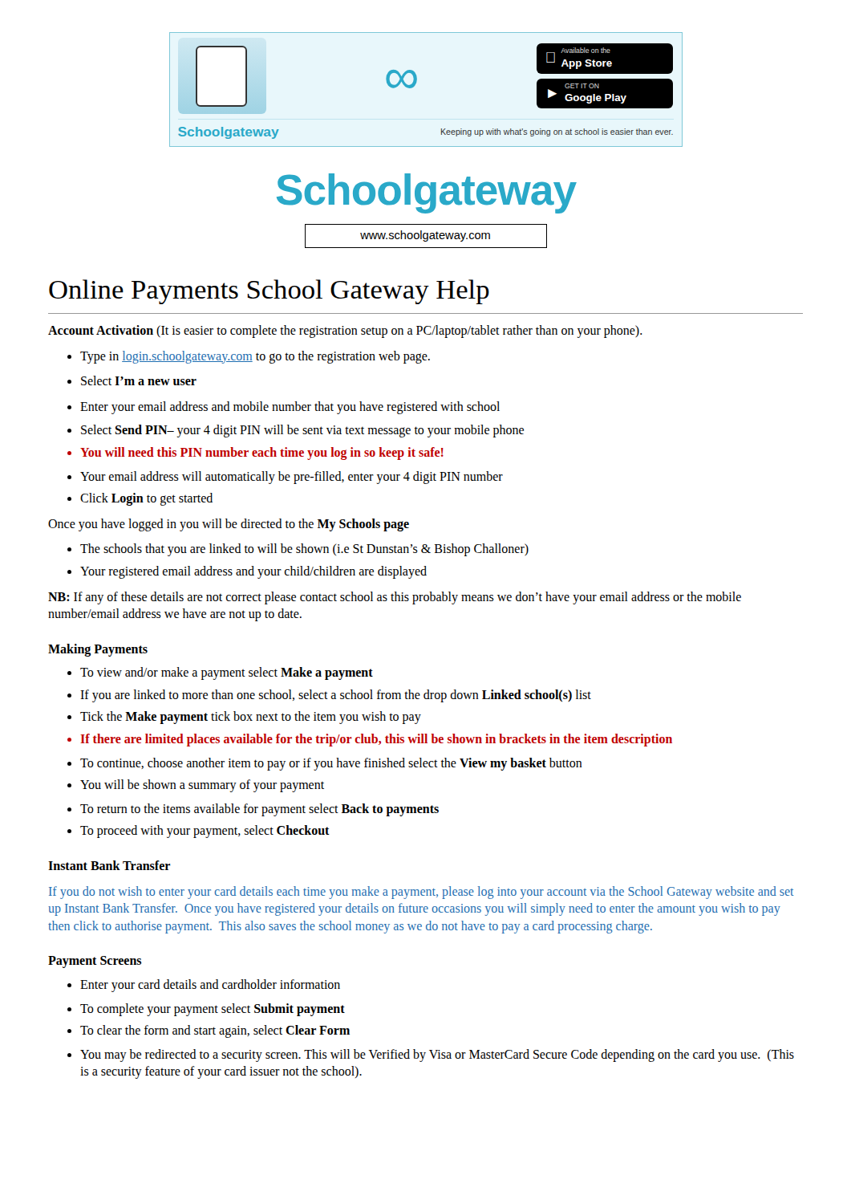∞
 Available on the App Store
► GET IT ON Google Play
Schoolgateway Keeping up with what's going on at school is easier than ever.
Schoolgateway
www.schoolgateway.com
Online Payments School Gateway Help
Account Activation (It is easier to complete the registration setup on a PC/laptop/tablet rather than on your phone).
Type in login.schoolgateway.com to go to the registration web page.
Select I’m a new user
Enter your email address and mobile number that you have registered with school
Select Send PIN– your 4 digit PIN will be sent via text message to your mobile phone
You will need this PIN number each time you log in so keep it safe!
Your email address will automatically be pre-filled, enter your 4 digit PIN number
Click Login to get started
Once you have logged in you will be directed to the My Schools page
The schools that you are linked to will be shown (i.e St Dunstan’s & Bishop Challoner)
Your registered email address and your child/children are displayed
NB: If any of these details are not correct please contact school as this probably means we don’t have your email address or the mobile number/email address we have are not up to date.
Making Payments
To view and/or make a payment select Make a payment
If you are linked to more than one school, select a school from the drop down Linked school(s) list
Tick the Make payment tick box next to the item you wish to pay
If there are limited places available for the trip/or club, this will be shown in brackets in the item description
To continue, choose another item to pay or if you have finished select the View my basket button
You will be shown a summary of your payment
To return to the items available for payment select Back to payments
To proceed with your payment, select Checkout
Instant Bank Transfer
If you do not wish to enter your card details each time you make a payment, please log into your account via the School Gateway website and set up Instant Bank Transfer. Once you have registered your details on future occasions you will simply need to enter the amount you wish to pay then click to authorise payment. This also saves the school money as we do not have to pay a card processing charge.
Payment Screens
Enter your card details and cardholder information
To complete your payment select Submit payment
To clear the form and start again, select Clear Form
You may be redirected to a security screen. This will be Verified by Visa or MasterCard Secure Code depending on the card you use. (This is a security feature of your card issuer not the school).